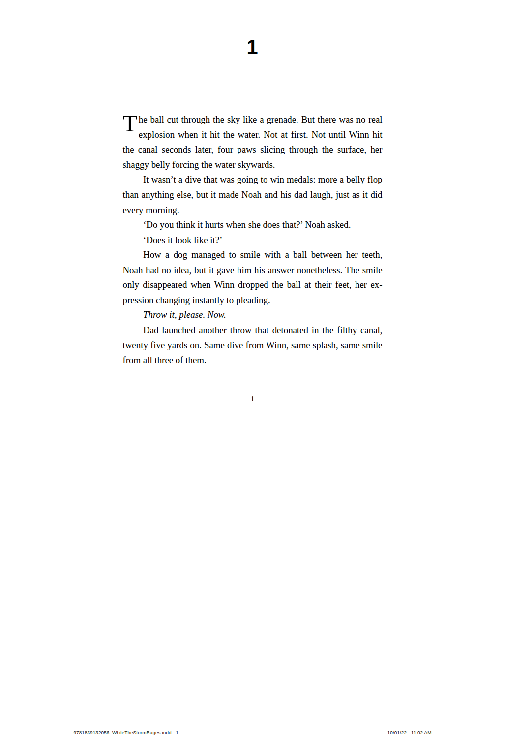1
The ball cut through the sky like a grenade. But there was no real explosion when it hit the water. Not at first. Not until Winn hit the canal seconds later, four paws slicing through the surface, her shaggy belly forcing the water skywards.
It wasn’t a dive that was going to win medals: more a belly flop than anything else, but it made Noah and his dad laugh, just as it did every morning.
‘Do you think it hurts when she does that?’ Noah asked.
‘Does it look like it?’
How a dog managed to smile with a ball between her teeth, Noah had no idea, but it gave him his answer nonetheless. The smile only disappeared when Winn dropped the ball at their feet, her expression changing instantly to pleading.
Throw it, please. Now.
Dad launched another throw that detonated in the filthy canal, twenty five yards on. Same dive from Winn, same splash, same smile from all three of them.
1
9781839132056_WhileTheStormRages.indd 1 10/01/22 11:02 AM